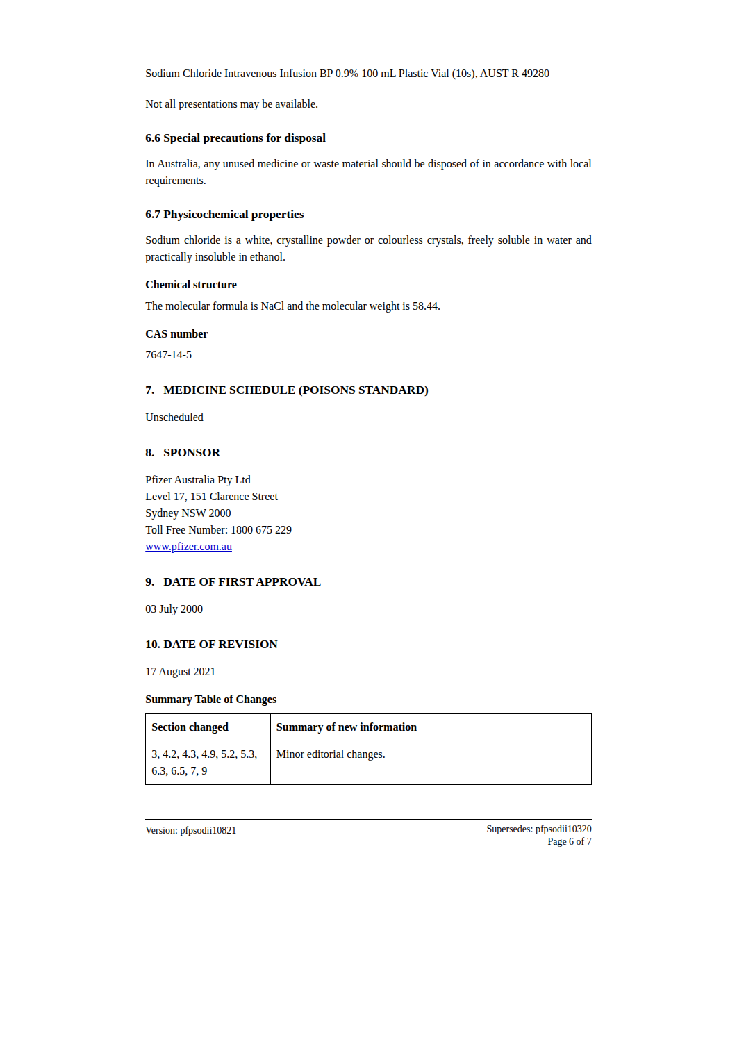Sodium Chloride Intravenous Infusion BP 0.9% 100 mL Plastic Vial (10s), AUST R 49280
Not all presentations may be available.
6.6 Special precautions for disposal
In Australia, any unused medicine or waste material should be disposed of in accordance with local requirements.
6.7 Physicochemical properties
Sodium chloride is a white, crystalline powder or colourless crystals, freely soluble in water and practically insoluble in ethanol.
Chemical structure
The molecular formula is NaCl and the molecular weight is 58.44.
CAS number
7647-14-5
7. MEDICINE SCHEDULE (POISONS STANDARD)
Unscheduled
8. SPONSOR
Pfizer Australia Pty Ltd
Level 17, 151 Clarence Street
Sydney NSW 2000
Toll Free Number: 1800 675 229
www.pfizer.com.au
9. DATE OF FIRST APPROVAL
03 July 2000
10. DATE OF REVISION
17 August 2021
Summary Table of Changes
| Section changed | Summary of new information |
| --- | --- |
| 3, 4.2, 4.3, 4.9, 5.2, 5.3, 6.3, 6.5, 7, 9 | Minor editorial changes. |
Version: pfpsodii10821
Supersedes: pfpsodii10320
Page 6 of 7